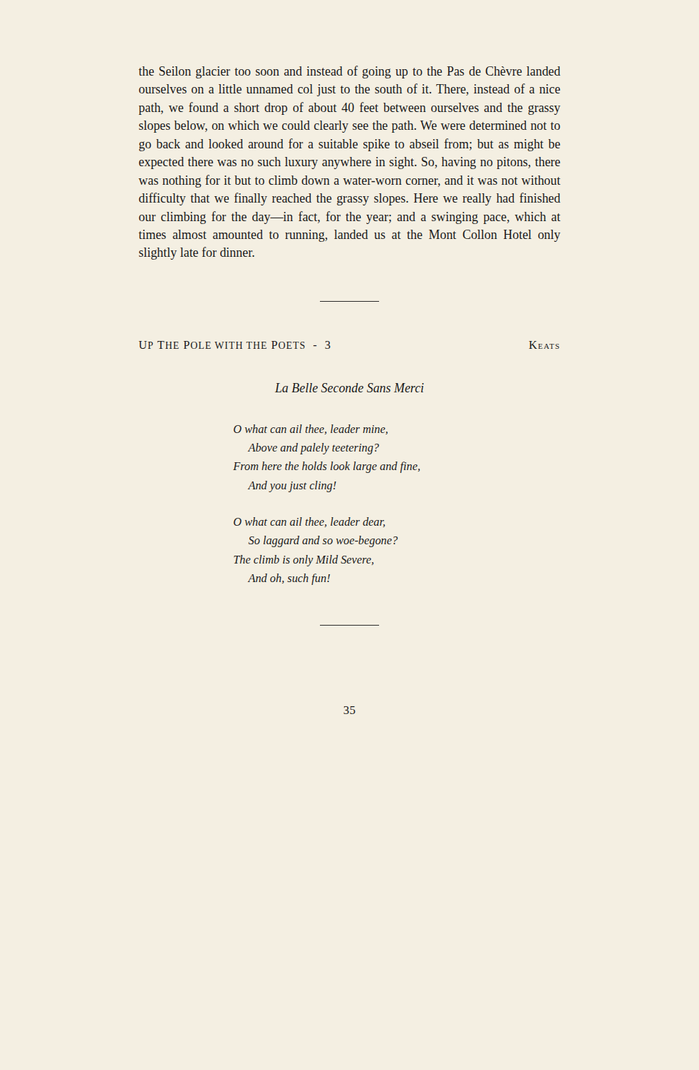the Seilon glacier too soon and instead of going up to the Pas de Chèvre landed ourselves on a little unnamed col just to the south of it. There, instead of a nice path, we found a short drop of about 40 feet between ourselves and the grassy slopes below, on which we could clearly see the path. We were determined not to go back and looked around for a suitable spike to abseil from; but as might be expected there was no such luxury anywhere in sight. So, having no pitons, there was nothing for it but to climb down a water-worn corner, and it was not without difficulty that we finally reached the grassy slopes. Here we really had finished our climbing for the day—in fact, for the year; and a swinging pace, which at times almost amounted to running, landed us at the Mont Collon Hotel only slightly late for dinner.
UP THE POLE WITH THE POETS - 3 Keats
La Belle Seconde Sans Merci
O what can ail thee, leader mine,
Above and palely teetering? From here the holds look large and fine,
And you just cling!
O what can ail thee, leader dear,
So laggard and so woe-begone? The climb is only Mild Severe,
And oh, such fun!
35